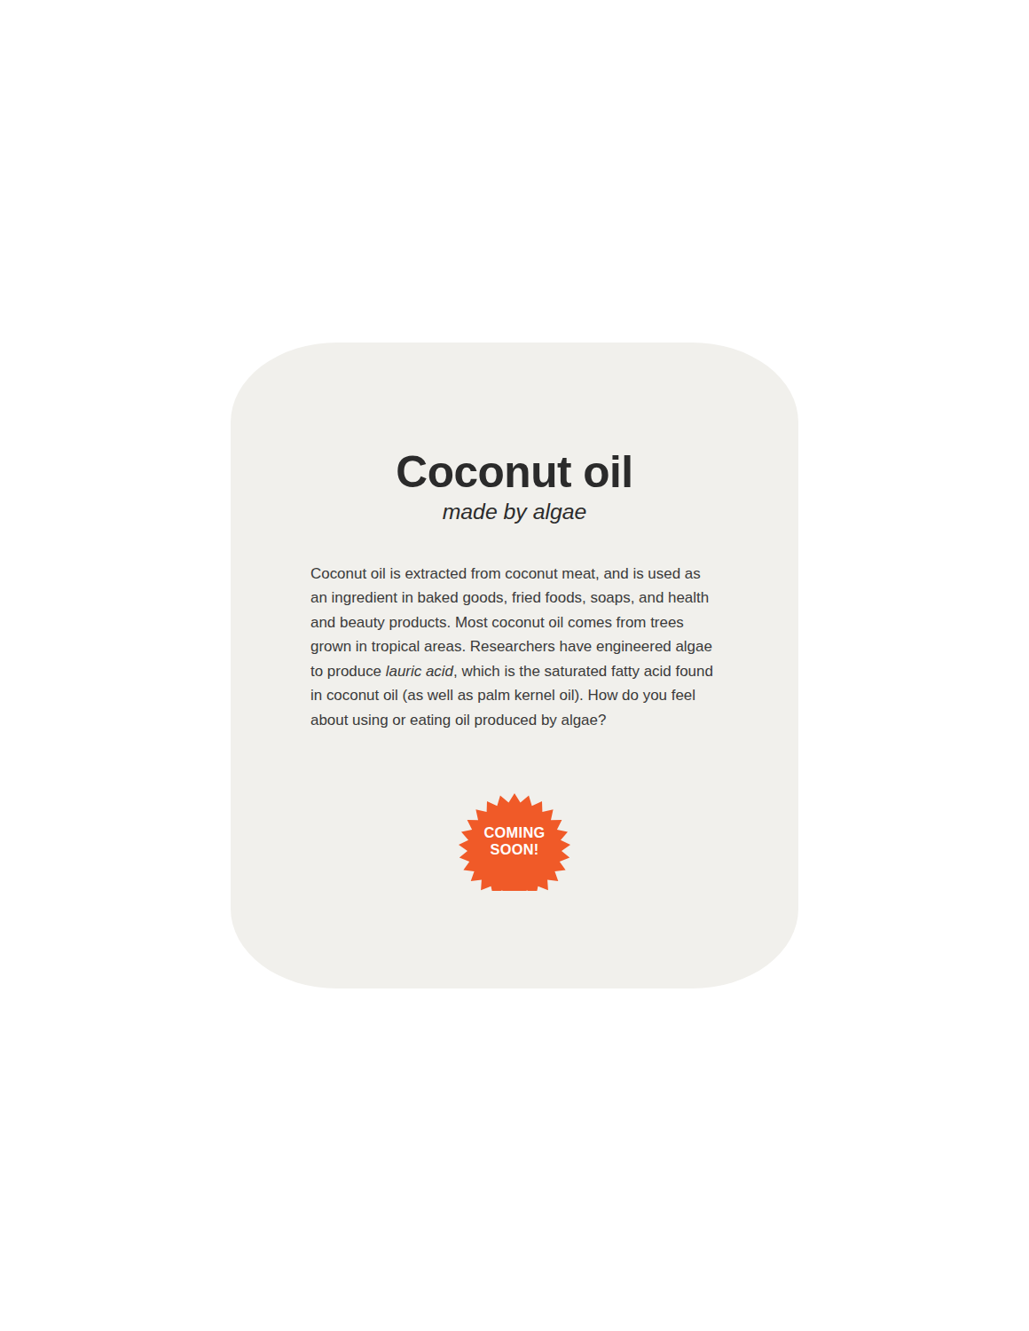Coconut oil
made by algae
Coconut oil is extracted from coconut meat, and is used as an ingredient in baked goods, fried foods, soaps, and health and beauty products. Most coconut oil comes from trees grown in tropical areas. Researchers have engineered algae to produce lauric acid, which is the saturated fatty acid found in coconut oil (as well as palm kernel oil). How do you feel about using or eating oil produced by algae?
Coming
soon!